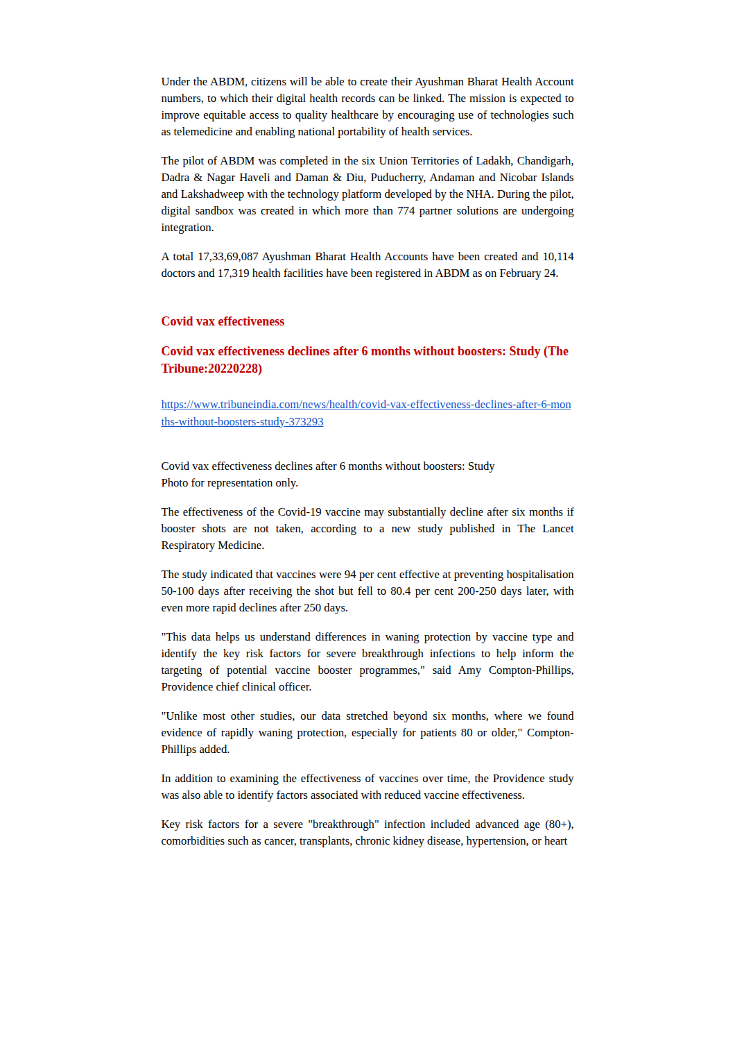Under the ABDM, citizens will be able to create their Ayushman Bharat Health Account numbers, to which their digital health records can be linked. The mission is expected to improve equitable access to quality healthcare by encouraging use of technologies such as telemedicine and enabling national portability of health services.
The pilot of ABDM was completed in the six Union Territories of Ladakh, Chandigarh, Dadra & Nagar Haveli and Daman & Diu, Puducherry, Andaman and Nicobar Islands and Lakshadweep with the technology platform developed by the NHA. During the pilot, digital sandbox was created in which more than 774 partner solutions are undergoing integration.
A total 17,33,69,087 Ayushman Bharat Health Accounts have been created and 10,114 doctors and 17,319 health facilities have been registered in ABDM as on February 24.
Covid vax effectiveness
Covid vax effectiveness declines after 6 months without boosters: Study (The Tribune:20220228)
https://www.tribuneindia.com/news/health/covid-vax-effectiveness-declines-after-6-months-without-boosters-study-373293
Covid vax effectiveness declines after 6 months without boosters: Study
Photo for representation only.
The effectiveness of the Covid-19 vaccine may substantially decline after six months if booster shots are not taken, according to a new study published in The Lancet Respiratory Medicine.
The study indicated that vaccines were 94 per cent effective at preventing hospitalisation 50-100 days after receiving the shot but fell to 80.4 per cent 200-250 days later, with even more rapid declines after 250 days.
"This data helps us understand differences in waning protection by vaccine type and identify the key risk factors for severe breakthrough infections to help inform the targeting of potential vaccine booster programmes," said Amy Compton-Phillips, Providence chief clinical officer.
"Unlike most other studies, our data stretched beyond six months, where we found evidence of rapidly waning protection, especially for patients 80 or older," Compton-Phillips added.
In addition to examining the effectiveness of vaccines over time, the Providence study was also able to identify factors associated with reduced vaccine effectiveness.
Key risk factors for a severe "breakthrough" infection included advanced age (80+), comorbidities such as cancer, transplants, chronic kidney disease, hypertension, or heart